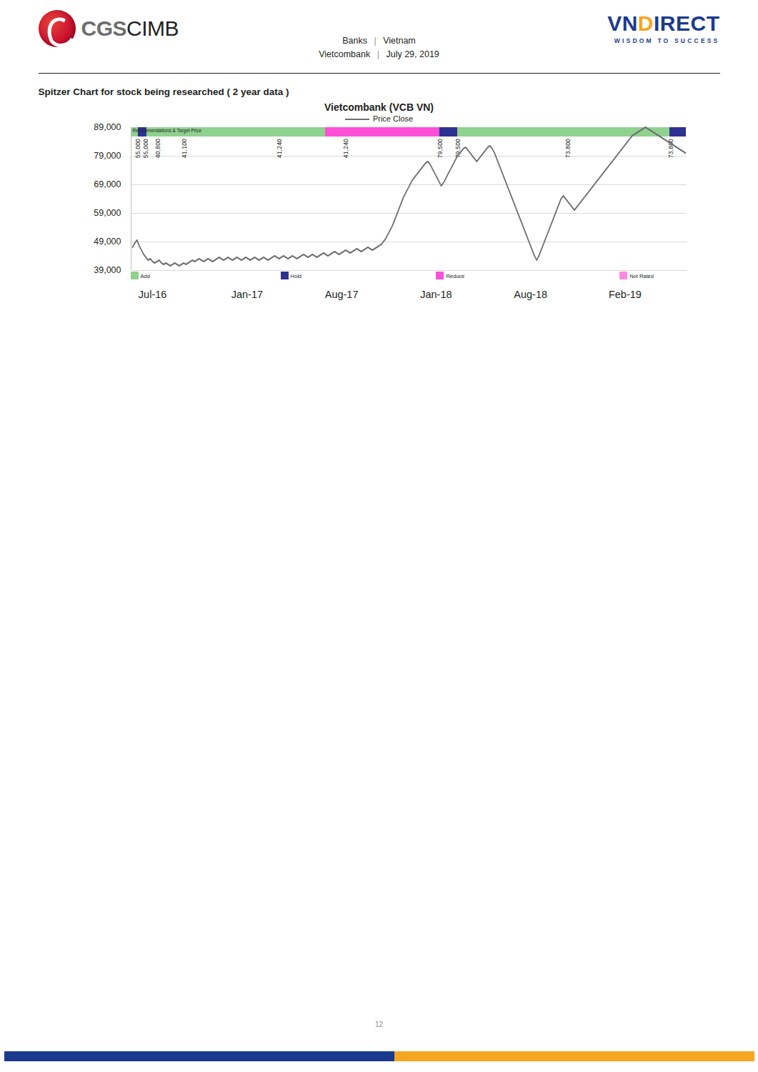CGSCIMB
Banks | Vietnam
Vietcombank | July 29, 2019
VNDIRECT
WISDOM TO SUCCESS
Spitzer Chart for stock being researched ( 2 year data )
Vietcombank (VCB VN)
Price Close
89,000
79,000
69,000
59,000
49,000
39,000
Recommendations & Target Price
55,000 55,000 40,800 41,100 41,240 41,240 79,500 79,500 73,800 73,800
Add Hold Reduce Not Rated
Jul-16 Jan-17 Aug-17 Jan-18 Aug-18 Feb-19
12